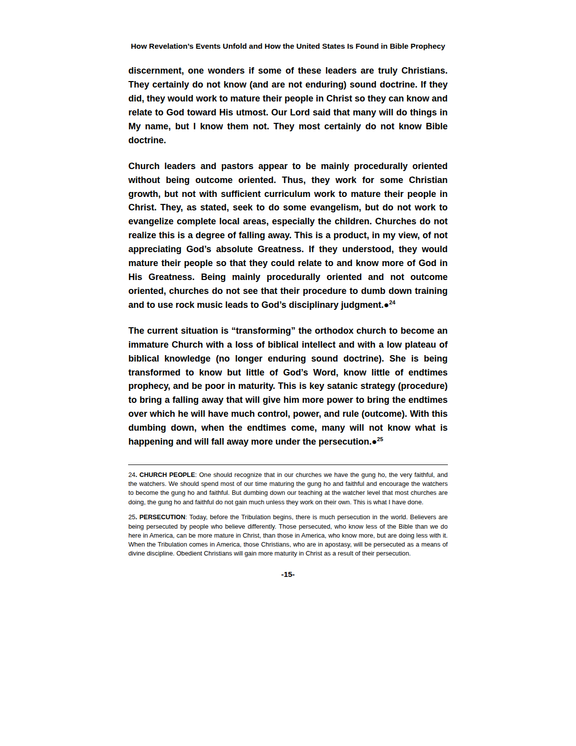How Revelation’s Events Unfold and How the United States Is Found in Bible Prophecy
discernment, one wonders if some of these leaders are truly Christians. They certainly do not know (and are not enduring) sound doctrine. If they did, they would work to mature their people in Christ so they can know and relate to God toward His utmost. Our Lord said that many will do things in My name, but I know them not. They most certainly do not know Bible doctrine.
Church leaders and pastors appear to be mainly procedurally oriented without being outcome oriented. Thus, they work for some Christian growth, but not with sufficient curriculum work to mature their people in Christ. They, as stated, seek to do some evangelism, but do not work to evangelize complete local areas, especially the children. Churches do not realize this is a degree of falling away. This is a product, in my view, of not appreciating God’s absolute Greatness. If they understood, they would mature their people so that they could relate to and know more of God in His Greatness. Being mainly procedurally oriented and not outcome oriented, churches do not see that their procedure to dumb down training and to use rock music leads to God’s disciplinary judgment.●24
The current situation is “transforming” the orthodox church to become an immature Church with a loss of biblical intellect and with a low plateau of biblical knowledge (no longer enduring sound doctrine). She is being transformed to know but little of God’s Word, know little of endtimes prophecy, and be poor in maturity. This is key satanic strategy (procedure) to bring a falling away that will give him more power to bring the endtimes over which he will have much control, power, and rule (outcome). With this dumbing down, when the endtimes come, many will not know what is happening and will fall away more under the persecution.●25
24. CHURCH PEOPLE: One should recognize that in our churches we have the gung ho, the very faithful, and the watchers. We should spend most of our time maturing the gung ho and faithful and encourage the watchers to become the gung ho and faithful. But dumbing down our teaching at the watcher level that most churches are doing, the gung ho and faithful do not gain much unless they work on their own. This is what I have done.
25. PERSECUTION: Today, before the Tribulation begins, there is much persecution in the world. Believers are being persecuted by people who believe differently. Those persecuted, who know less of the Bible than we do here in America, can be more mature in Christ, than those in America, who know more, but are doing less with it. When the Tribulation comes in America, those Christians, who are in apostasy, will be persecuted as a means of divine discipline. Obedient Christians will gain more maturity in Christ as a result of their persecution.
-15-